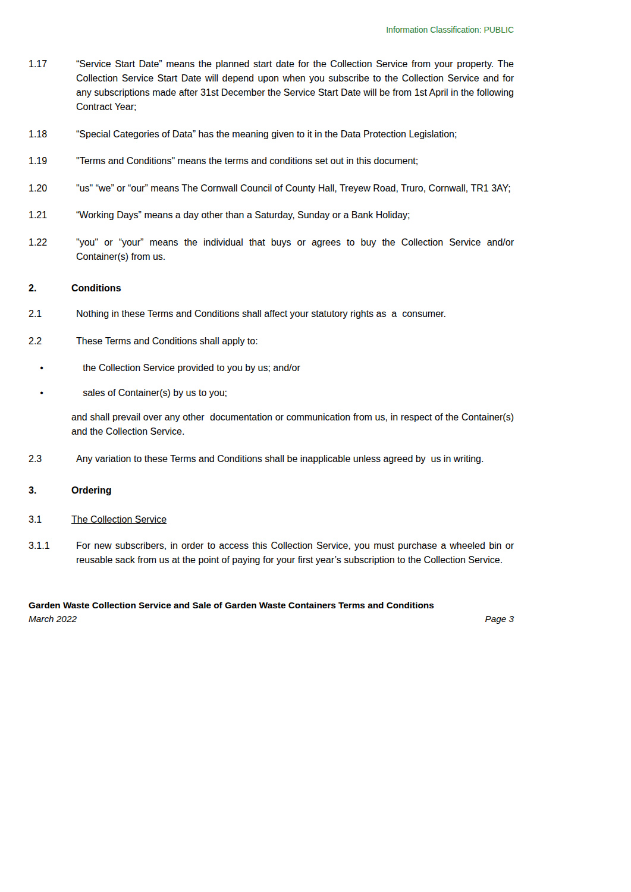Information Classification: PUBLIC
1.17
“Service Start Date” means the planned start date for the Collection Service from your property. The Collection Service Start Date will depend upon when you subscribe to the Collection Service and for any subscriptions made after 31st December the Service Start Date will be from 1st April in the following Contract Year;
1.18
“Special Categories of Data” has the meaning given to it in the Data Protection Legislation;
1.19
"Terms and Conditions" means the terms and conditions set out in this document;
1.20
"us" “we” or “our” means The Cornwall Council of County Hall, Treyew Road, Truro, Cornwall, TR1 3AY;
1.21
“Working Days” means a day other than a Saturday, Sunday or a Bank Holiday;
1.22
"you" or “your” means the individual that buys or agrees to buy the Collection Service and/or Container(s) from us.
2. Conditions
2.1
Nothing in these Terms and Conditions shall affect your statutory rights as a consumer.
2.2
These Terms and Conditions shall apply to:
•the Collection Service provided to you by us; and/or
•sales of Container(s) by us to you;
and shall prevail over any other documentation or communication from us, in respect of the Container(s) and the Collection Service.
2.3
Any variation to these Terms and Conditions shall be inapplicable unless agreed by us in writing.
3. Ordering
3.1 The Collection Service
3.1.1
For new subscribers, in order to access this Collection Service, you must purchase a wheeled bin or reusable sack from us at the point of paying for your first year’s subscription to the Collection Service.
Garden Waste Collection Service and Sale of Garden Waste Containers Terms and Conditions
March 2022 Page 3